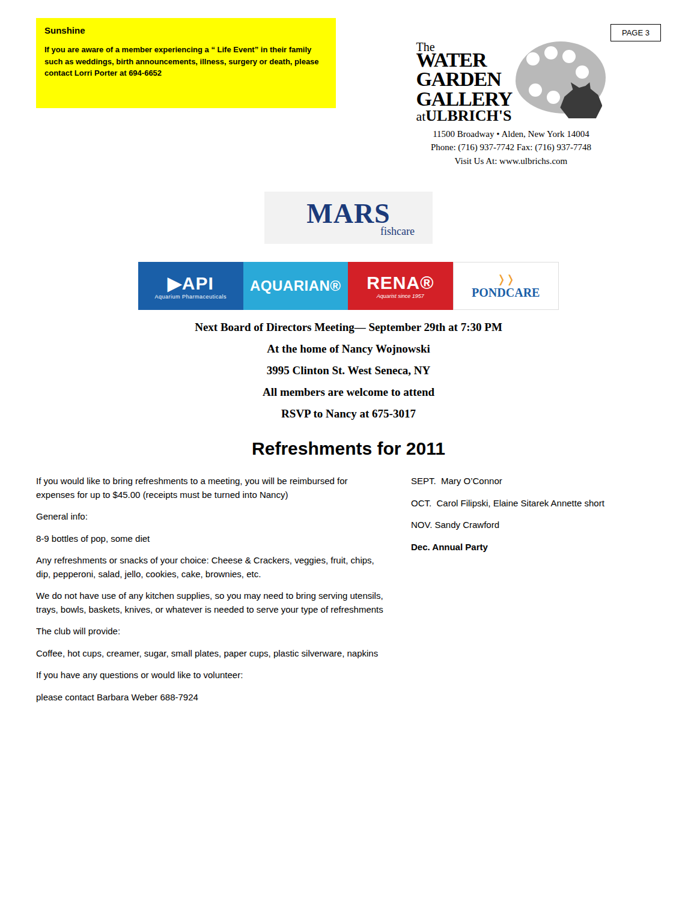Sunshine
If you are aware of a member experiencing a “ Life Event” in their family such as weddings, birth announcements, illness, surgery or death, please contact Lorri Porter at 694-6652
PAGE 3
The WATER GARDEN GALLERY at ULBRICH'S
11500 Broadway • Alden, New York 14004
Phone: (716) 937-7742 Fax: (716) 937-7748
Visit Us At: www.ulbrichs.com
MARS
fishcare
▶API
Aquarium Pharmaceuticals
AQUARIAN®
RENA®
Aquarist since 1957
❭❭
PONDCARE
Next Board of Directors Meeting— September 29th at 7:30 PM
At the home of Nancy Wojnowski
3995 Clinton St. West Seneca, NY
All members are welcome to attend
RSVP to Nancy at 675-3017
Refreshments for 2011
If you would like to bring refreshments to a meeting, you will be reimbursed for expenses for up to $45.00 (receipts must be turned into Nancy)
General info:
8-9 bottles of pop, some diet
Any refreshments or snacks of your choice: Cheese & Crackers, veggies, fruit, chips, dip, pepperoni, salad, jello, cookies, cake, brownies, etc.
We do not have use of any kitchen supplies, so you may need to bring serving utensils, trays, bowls, baskets, knives, or whatever is needed to serve your type of refreshments
The club will provide:
Coffee, hot cups, creamer, sugar, small plates, paper cups, plastic silverware, napkins
If you have any questions or would like to volunteer:
please contact Barbara Weber 688-7924
SEPT. Mary O’Connor
OCT. Carol Filipski, Elaine Sitarek Annette short
NOV. Sandy Crawford
Dec. Annual Party